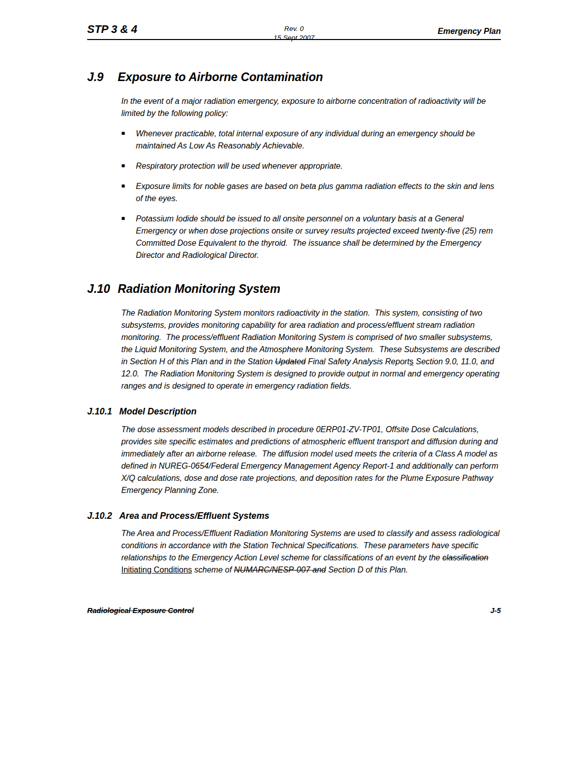Rev. 0
15 Sept 2007
STP 3 & 4 Emergency Plan
J.9 Exposure to Airborne Contamination
In the event of a major radiation emergency, exposure to airborne concentration of radioactivity will be limited by the following policy:
Whenever practicable, total internal exposure of any individual during an emergency should be maintained As Low As Reasonably Achievable.
Respiratory protection will be used whenever appropriate.
Exposure limits for noble gases are based on beta plus gamma radiation effects to the skin and lens of the eyes.
Potassium Iodide should be issued to all onsite personnel on a voluntary basis at a General Emergency or when dose projections onsite or survey results projected exceed twenty-five (25) rem Committed Dose Equivalent to the thyroid. The issuance shall be determined by the Emergency Director and Radiological Director.
J.10 Radiation Monitoring System
The Radiation Monitoring System monitors radioactivity in the station. This system, consisting of two subsystems, provides monitoring capability for area radiation and process/effluent stream radiation monitoring. The process/effluent Radiation Monitoring System is comprised of two smaller subsystems, the Liquid Monitoring System, and the Atmosphere Monitoring System. These Subsystems are described in Section H of this Plan and in the Station Updated Final Safety Analysis Reports Section 9.0, 11.0, and 12.0. The Radiation Monitoring System is designed to provide output in normal and emergency operating ranges and is designed to operate in emergency radiation fields.
J.10.1 Model Description
The dose assessment models described in procedure 0ERP01-ZV-TP01, Offsite Dose Calculations, provides site specific estimates and predictions of atmospheric effluent transport and diffusion during and immediately after an airborne release. The diffusion model used meets the criteria of a Class A model as defined in NUREG-0654/Federal Emergency Management Agency Report-1 and additionally can perform X/Q calculations, dose and dose rate projections, and deposition rates for the Plume Exposure Pathway Emergency Planning Zone.
J.10.2 Area and Process/Effluent Systems
The Area and Process/Effluent Radiation Monitoring Systems are used to classify and assess radiological conditions in accordance with the Station Technical Specifications. These parameters have specific relationships to the Emergency Action Level scheme for classifications of an event by the classification Initiating Conditions scheme of NUMARC/NESP-007 and Section D of this Plan.
Radiological Exposure Control J-5